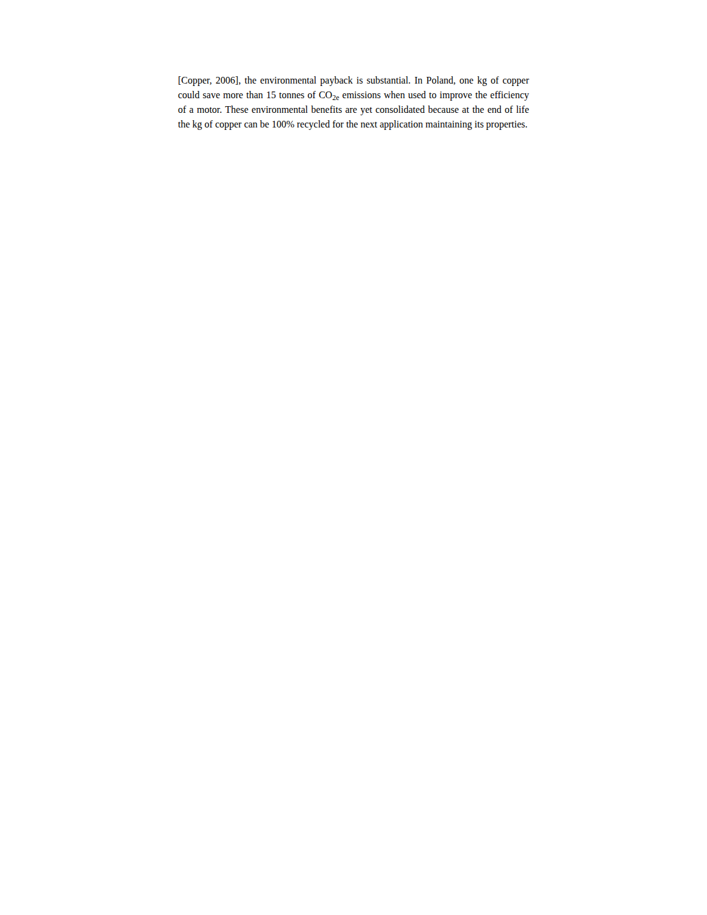[Copper, 2006], the environmental payback is substantial. In Poland, one kg of copper could save more than 15 tonnes of CO2e emissions when used to improve the efficiency of a motor. These environmental benefits are yet consolidated because at the end of life the kg of copper can be 100% recycled for the next application maintaining its properties.